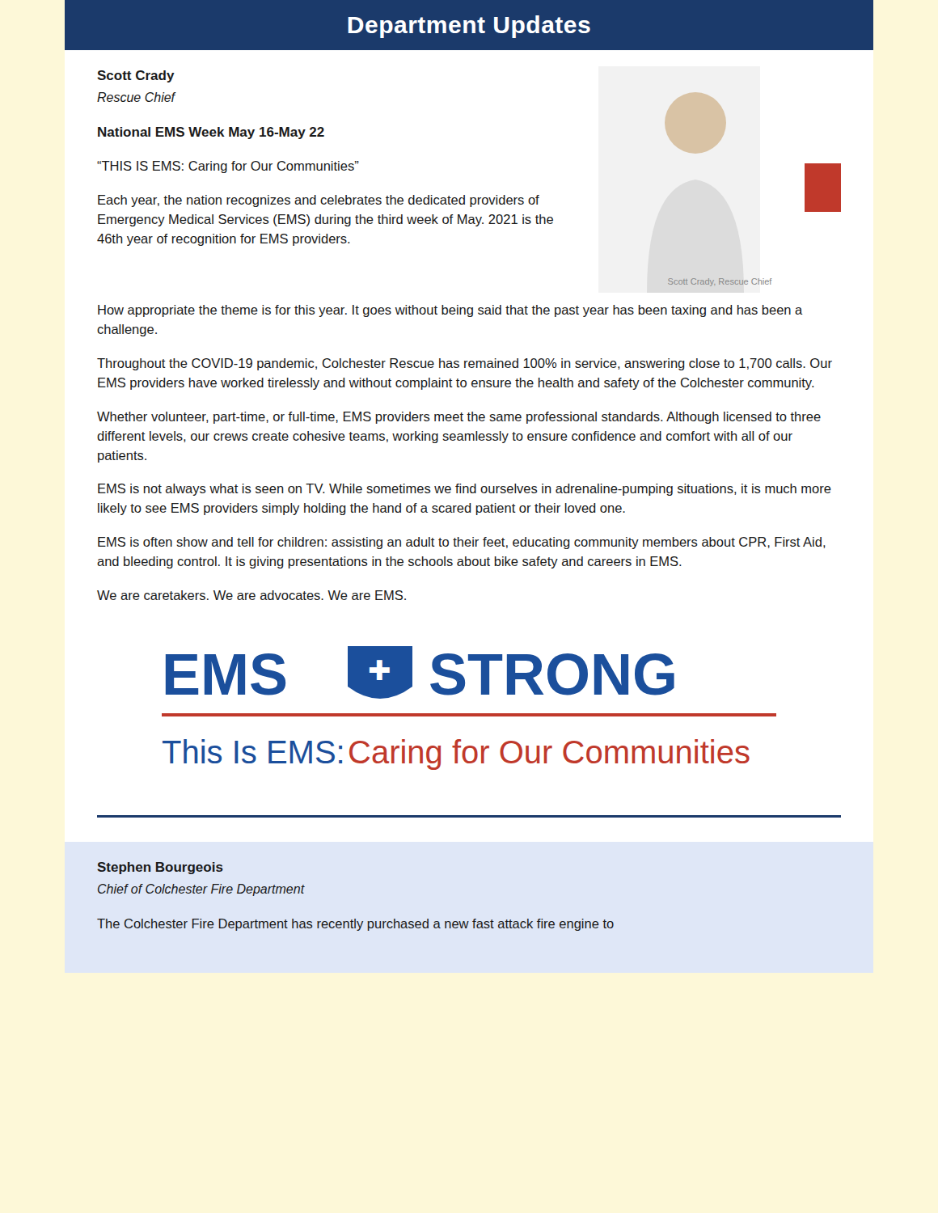Department Updates
Scott Crady
Rescue Chief
National EMS Week May 16-May 22
“THIS IS EMS: Caring for Our Communities”
Each year, the nation recognizes and celebrates the dedicated providers of Emergency Medical Services (EMS) during the third week of May. 2021 is the 46th year of recognition for EMS providers.
How appropriate the theme is for this year. It goes without being said that the past year has been taxing and has been a challenge.
Throughout the COVID-19 pandemic, Colchester Rescue has remained 100% in service, answering close to 1,700 calls. Our EMS providers have worked tirelessly and without complaint to ensure the health and safety of the Colchester community.
Whether volunteer, part-time, or full-time, EMS providers meet the same professional standards. Although licensed to three different levels, our crews create cohesive teams, working seamlessly to ensure confidence and comfort with all of our patients.
EMS is not always what is seen on TV. While sometimes we find ourselves in adrenaline-pumping situations, it is much more likely to see EMS providers simply holding the hand of a scared patient or their loved one.
EMS is often show and tell for children: assisting an adult to their feet, educating community members about CPR, First Aid, and bleeding control. It is giving presentations in the schools about bike safety and careers in EMS.
We are caretakers. We are advocates. We are EMS.
Stephen Bourgeois
Chief of Colchester Fire Department
The Colchester Fire Department has recently purchased a new fast attack fire engine to